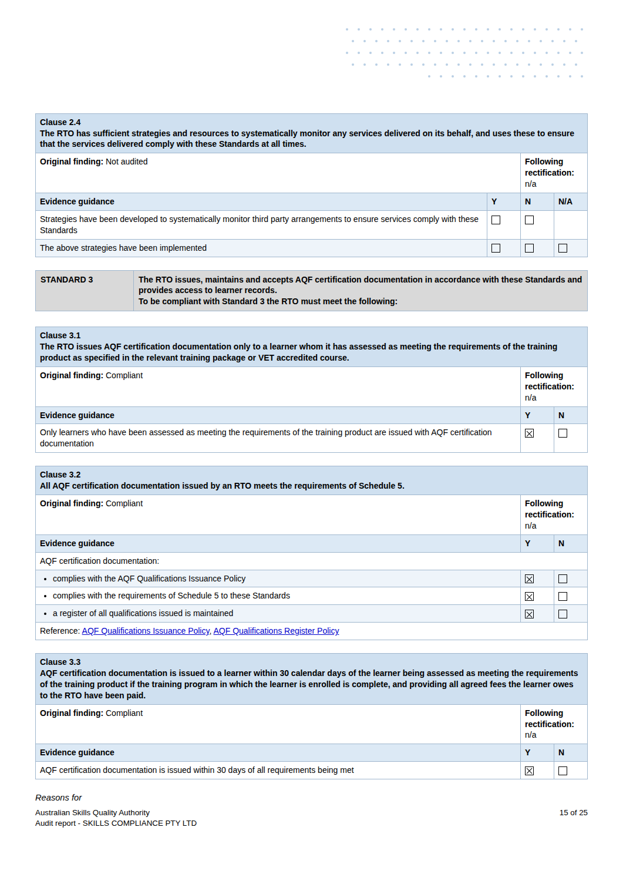| Clause 2.4 The RTO has sufficient strategies and resources to systematically monitor any services delivered on its behalf, and uses these to ensure that the services delivered comply with these Standards at all times. |
| Original finding: Not audited | Following rectification: n/a |
| Evidence guidance | Y | N | N/A |
| Strategies have been developed to systematically monitor third party arrangements to ensure services comply with these Standards | | | |
| The above strategies have been implemented | | | |
| STANDARD 3 | The RTO issues, maintains and accepts AQF certification documentation in accordance with these Standards and provides access to learner records. To be compliant with Standard 3 the RTO must meet the following: |
| Clause 3.1 The RTO issues AQF certification documentation only to a learner whom it has assessed as meeting the requirements of the training product as specified in the relevant training package or VET accredited course. |
| Original finding: Compliant | Following rectification: n/a |
| Evidence guidance | Y | N |
| Only learners who have been assessed as meeting the requirements of the training product are issued with AQF certification documentation | | |
| Clause 3.2 All AQF certification documentation issued by an RTO meets the requirements of Schedule 5. |
| Original finding: Compliant | Following rectification: n/a |
| Evidence guidance | Y | N |
| AQF certification documentation: |
| complies with the AQF Qualifications Issuance Policy | | |
| complies with the requirements of Schedule 5 to these Standards | | |
| a register of all qualifications issued is maintained | | |
| Reference: AQF Qualifications Issuance Policy , AQF Qualifications Register Policy |
| Clause 3.3 AQF certification documentation is issued to a learner within 30 calendar days of the learner being assessed as meeting the requirements of the training product if the training program in which the learner is enrolled is complete, and providing all agreed fees the learner owes to the RTO have been paid. |
| Original finding: Compliant | Following rectification: n/a |
| Evidence guidance | Y | N |
| AQF certification documentation is issued within 30 days of all requirements being met | | |
Reasons for
Australian Skills Quality Authority
Audit report - SKILLS COMPLIANCE PTY LTD
15 of 25